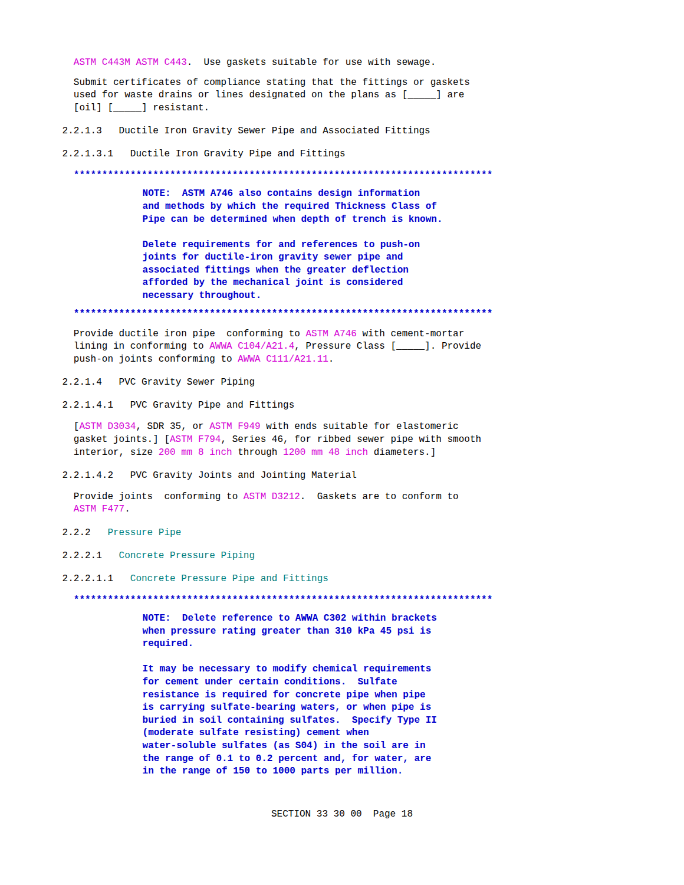ASTM C443M ASTM C443. Use gaskets suitable for use with sewage.
Submit certificates of compliance stating that the fittings or gaskets
used for waste drains or lines designated on the plans as [_____] are
[oil] [_____] resistant.
2.2.1.3 Ductile Iron Gravity Sewer Pipe and Associated Fittings
2.2.1.3.1 Ductile Iron Gravity Pipe and Fittings
**************************************************************************
NOTE: ASTM A746 also contains design information and methods by which the required Thickness Class of Pipe can be determined when depth of trench is known. Delete requirements for and references to push-on joints for ductile-iron gravity sewer pipe and associated fittings when the greater deflection afforded by the mechanical joint is considered necessary throughout.
**************************************************************************
Provide ductile iron pipe conforming to ASTM A746 with cement-mortar
lining in conforming to AWWA C104/A21.4, Pressure Class [_____]. Provide
push-on joints conforming to AWWA C111/A21.11.
2.2.1.4 PVC Gravity Sewer Piping
2.2.1.4.1 PVC Gravity Pipe and Fittings
[ASTM D3034, SDR 35, or ASTM F949 with ends suitable for elastomeric
gasket joints.] [ASTM F794, Series 46, for ribbed sewer pipe with smooth
interior, size 200 mm 8 inch through 1200 mm 48 inch diameters.]
2.2.1.4.2 PVC Gravity Joints and Jointing Material
Provide joints conforming to ASTM D3212. Gaskets are to conform to
ASTM F477.
2.2.2 Pressure Pipe
2.2.2.1 Concrete Pressure Piping
2.2.2.1.1 Concrete Pressure Pipe and Fittings
**************************************************************************
NOTE: Delete reference to AWWA C302 within brackets when pressure rating greater than 310 kPa 45 psi is required. It may be necessary to modify chemical requirements for cement under certain conditions. Sulfate resistance is required for concrete pipe when pipe is carrying sulfate-bearing waters, or when pipe is buried in soil containing sulfates. Specify Type II (moderate sulfate resisting) cement when water-soluble sulfates (as S04) in the soil are in the range of 0.1 to 0.2 percent and, for water, are in the range of 150 to 1000 parts per million.
SECTION 33 30 00 Page 18